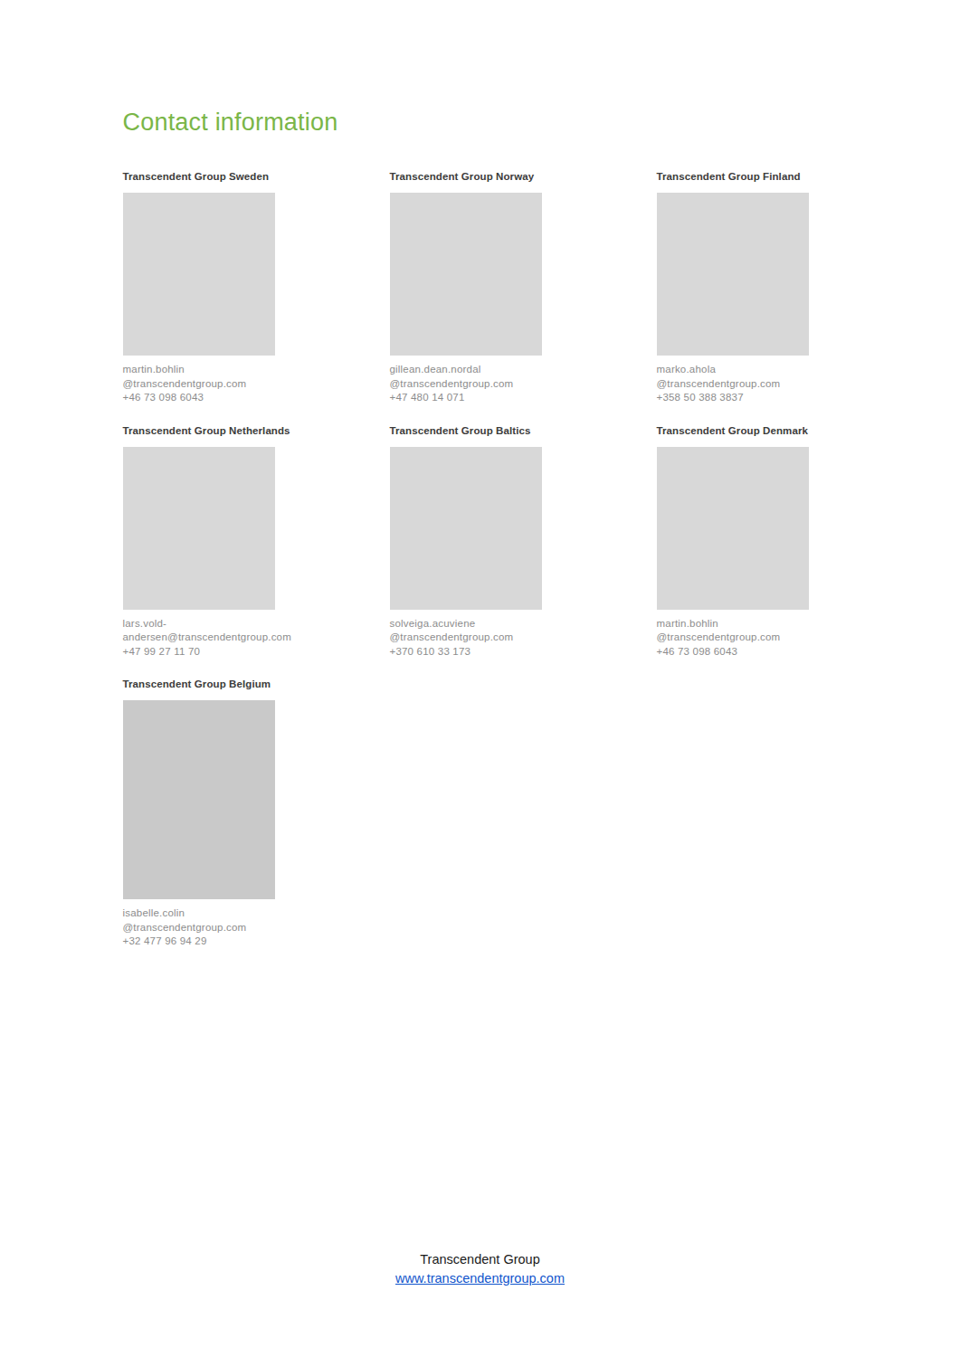Contact information
Transcendent Group Sweden
martin.bohlin
@transcendentgroup.com +46 73 098 6043
Transcendent Group Norway
gillean.dean.nordal
@transcendentgroup.com +47 480 14 071
Transcendent Group Finland
marko.ahola
@transcendentgroup.com +358 50 388 3837
Transcendent Group Netherlands
lars.vold-
andersen@transcendentgroup.com +47 99 27 11 70
Transcendent Group Baltics
solveiga.acuviene
@transcendentgroup.com +370 610 33 173
Transcendent Group Denmark
martin.bohlin
@transcendentgroup.com +46 73 098 6043
Transcendent Group Belgium
isabelle.colin
@transcendentgroup.com +32 477 96 94 29
Transcendent Group
www.transcendentgroup.com